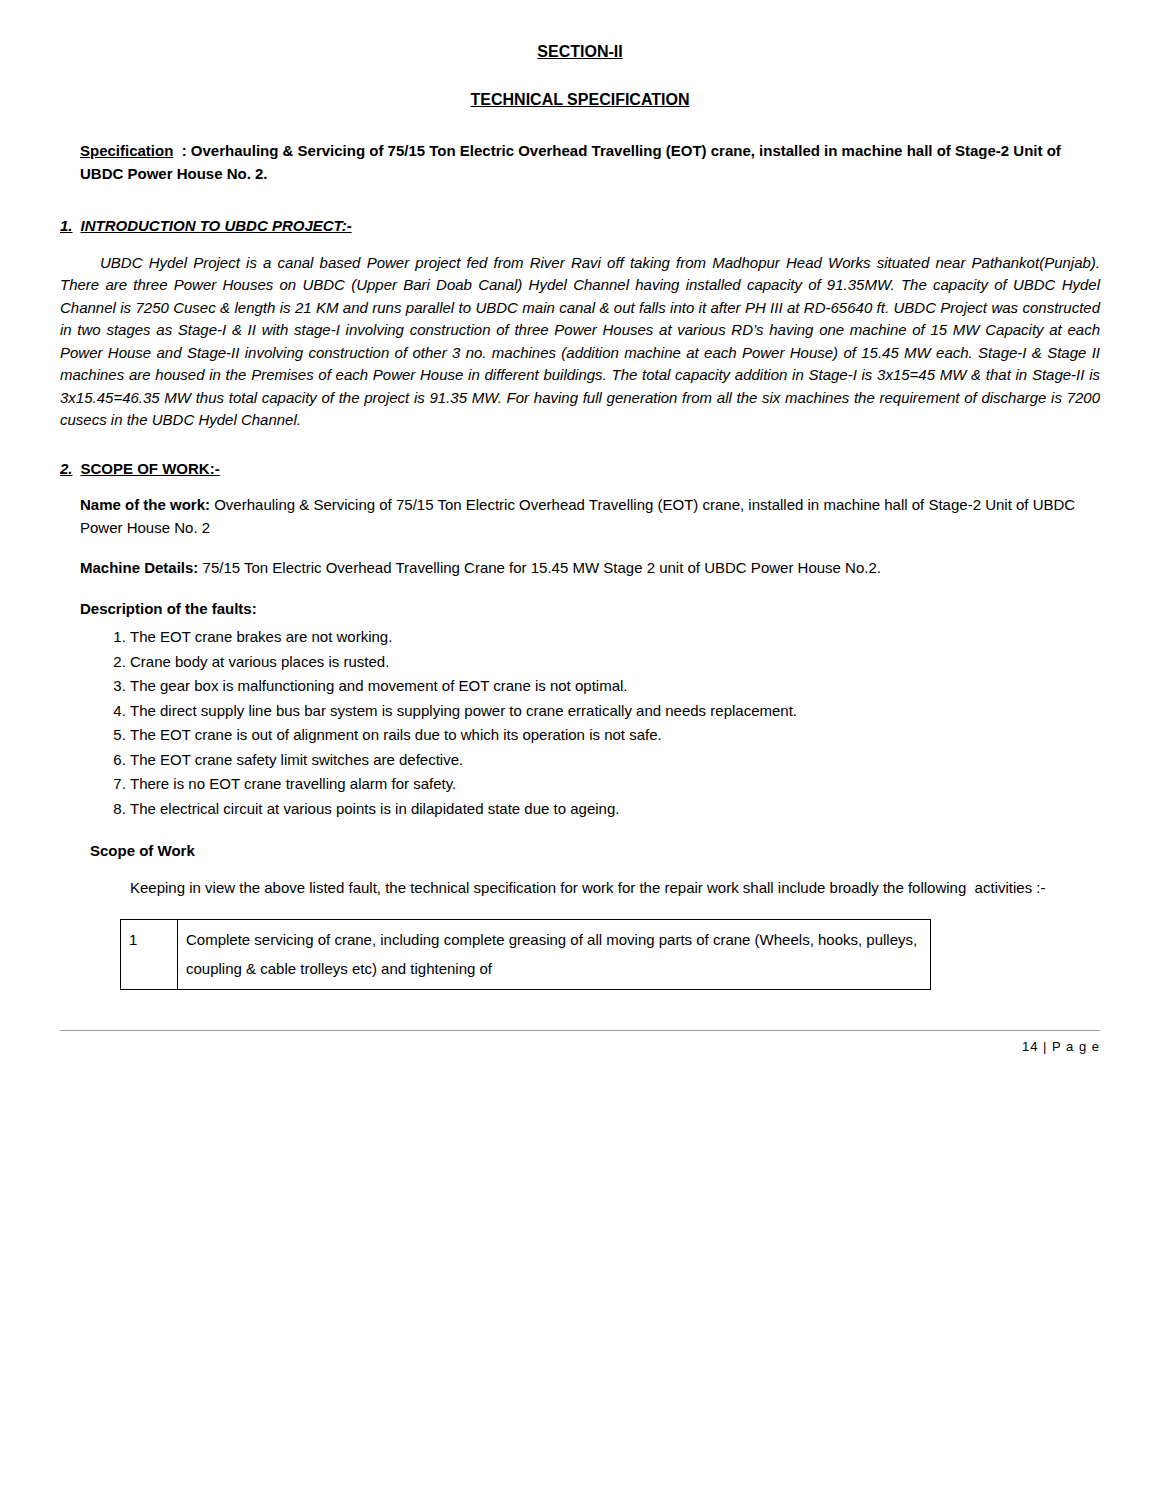SECTION-II
TECHNICAL SPECIFICATION
Specification : Overhauling & Servicing of 75/15 Ton Electric Overhead Travelling (EOT) crane, installed in machine hall of Stage-2 Unit of UBDC Power House No. 2.
1. INTRODUCTION TO UBDC PROJECT:-
UBDC Hydel Project is a canal based Power project fed from River Ravi off taking from Madhopur Head Works situated near Pathankot(Punjab). There are three Power Houses on UBDC (Upper Bari Doab Canal) Hydel Channel having installed capacity of 91.35MW. The capacity of UBDC Hydel Channel is 7250 Cusec & length is 21 KM and runs parallel to UBDC main canal & out falls into it after PH III at RD-65640 ft. UBDC Project was constructed in two stages as Stage-I & II with stage-I involving construction of three Power Houses at various RD’s having one machine of 15 MW Capacity at each Power House and Stage-II involving construction of other 3 no. machines (addition machine at each Power House) of 15.45 MW each. Stage-I & Stage II machines are housed in the Premises of each Power House in different buildings. The total capacity addition in Stage-I is 3x15=45 MW & that in Stage-II is 3x15.45=46.35 MW thus total capacity of the project is 91.35 MW. For having full generation from all the six machines the requirement of discharge is 7200 cusecs in the UBDC Hydel Channel.
2. SCOPE OF WORK:-
Name of the work: Overhauling & Servicing of 75/15 Ton Electric Overhead Travelling (EOT) crane, installed in machine hall of Stage-2 Unit of UBDC Power House No. 2
Machine Details: 75/15 Ton Electric Overhead Travelling Crane for 15.45 MW Stage 2 unit of UBDC Power House No.2.
Description of the faults:
The EOT crane brakes are not working.
Crane body at various places is rusted.
The gear box is malfunctioning and movement of EOT crane is not optimal.
The direct supply line bus bar system is supplying power to crane erratically and needs replacement.
The EOT crane is out of alignment on rails due to which its operation is not safe.
The EOT crane safety limit switches are defective.
There is no EOT crane travelling alarm for safety.
The electrical circuit at various points is in dilapidated state due to ageing.
Scope of Work
Keeping in view the above listed fault, the technical specification for work for the repair work shall include broadly the following activities :-
| 1 | Complete servicing of crane, including complete greasing of all moving parts of crane (Wheels, hooks, pulleys, coupling & cable trolleys etc) and tightening of |
14 | P a g e